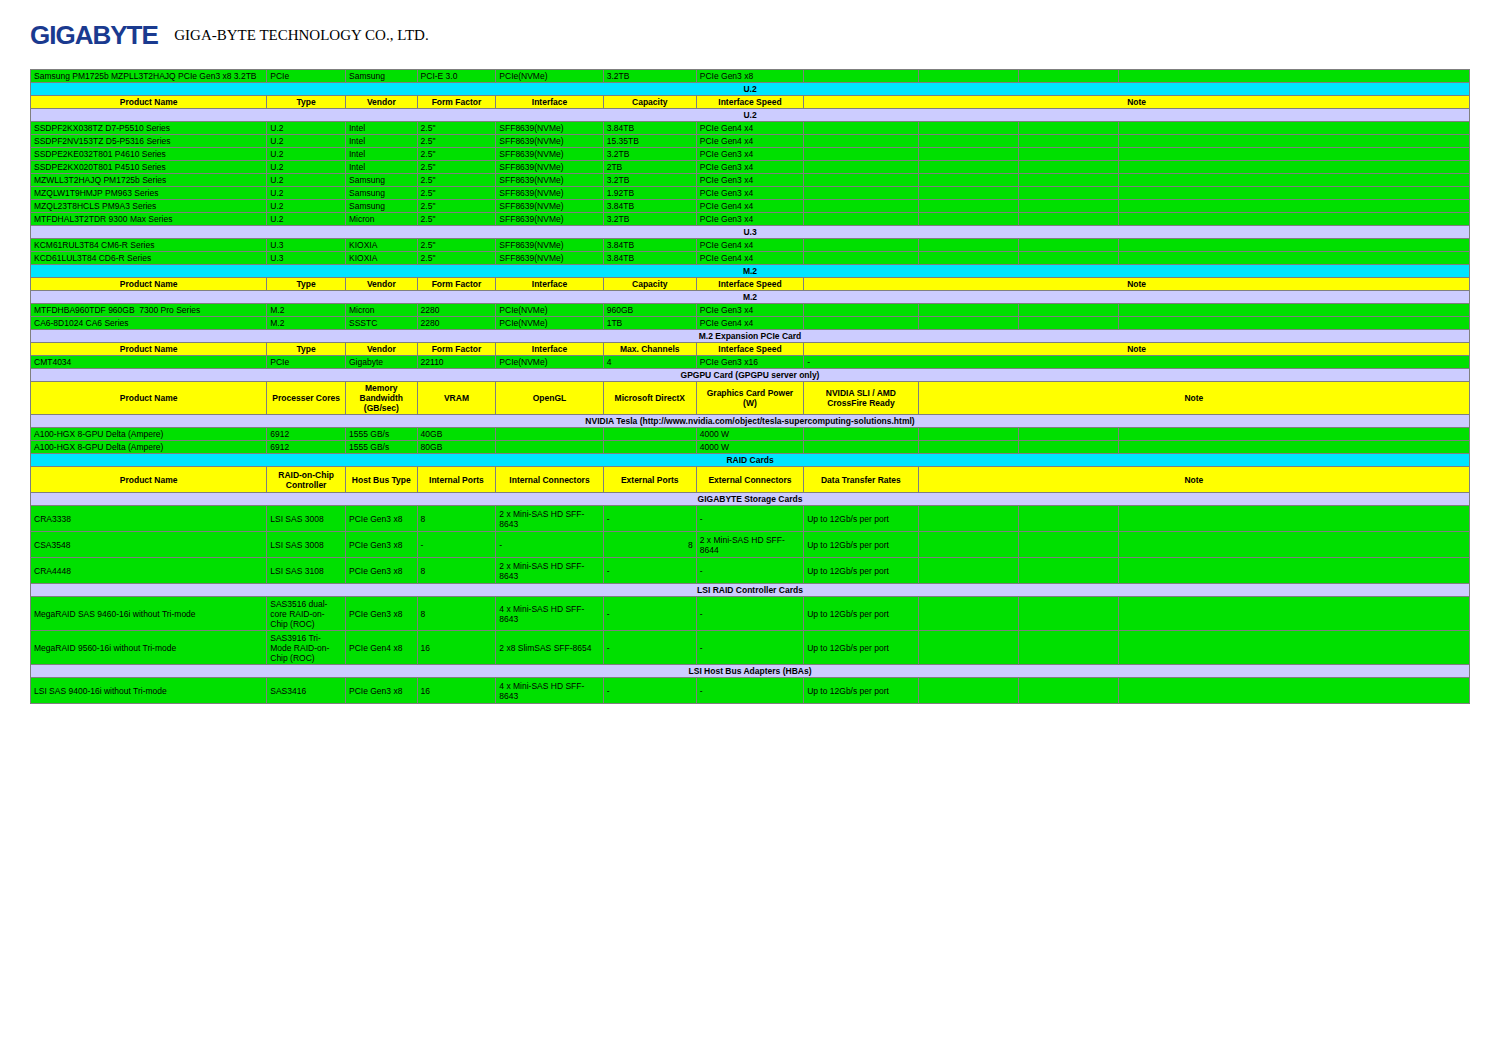GIGABYTE GIGA-BYTE TECHNOLOGY CO., LTD.
| Samsung PM1725b MZPLL3T2HAJQ PCIe Gen3 x8 3.2TB | PCIe | Samsung | PCI-E 3.0 | PCIe(NVMe) | 3.2TB | PCIe Gen3 x8 | | | | |
| U.2 |
| Product Name | Type | Vendor | Form Factor | Interface | Capacity | Interface Speed | Note |
| U.2 |
| SSDPF2KX038TZ D7-P5510 Series | U.2 | Intel | 2.5" | SFF8639(NVMe) | 3.84TB | PCIe Gen4 x4 | | | | |
| SSDPF2NV153TZ D5-P5316 Series | U.2 | Intel | 2.5" | SFF8639(NVMe) | 15.35TB | PCIe Gen4 x4 | | | | |
| SSDPE2KE032T801 P4610 Series | U.2 | Intel | 2.5" | SFF8639(NVMe) | 3.2TB | PCIe Gen3 x4 | | | | |
| SSDPE2KX020T801 P4510 Series | U.2 | Intel | 2.5" | SFF8639(NVMe) | 2TB | PCIe Gen3 x4 | | | | |
| MZWLL3T2HAJQ PM1725b Series | U.2 | Samsung | 2.5" | SFF8639(NVMe) | 3.2TB | PCIe Gen3 x4 | | | | |
| MZQLW1T9HMJP PM963 Series | U.2 | Samsung | 2.5" | SFF8639(NVMe) | 1.92TB | PCIe Gen3 x4 | | | | |
| MZQL23T8HCLS PM9A3 Series | U.2 | Samsung | 2.5" | SFF8639(NVMe) | 3.84TB | PCIe Gen4 x4 | | | | |
| MTFDHAL3T2TDR 9300 Max Series | U.2 | Micron | 2.5" | SFF8639(NVMe) | 3.2TB | PCIe Gen3 x4 | | | | |
| U.3 |
| KCM61RUL3T84 CM6-R Series | U.3 | KIOXIA | 2.5" | SFF8639(NVMe) | 3.84TB | PCIe Gen4 x4 | | | | |
| KCD61LUL3T84 CD6-R Series | U.3 | KIOXIA | 2.5" | SFF8639(NVMe) | 3.84TB | PCIe Gen4 x4 | | | | |
| M.2 |
| Product Name | Type | Vendor | Form Factor | Interface | Capacity | Interface Speed | Note |
| M.2 |
| MTFDHBA960TDF 960GB 7300 Pro Series | M.2 | Micron | 2280 | PCIe(NVMe) | 960GB | PCIe Gen3 x4 | | | | |
| CA6-8D1024 CA6 Series | M.2 | SSSTC | 2280 | PCIe(NVMe) | 1TB | PCIe Gen4 x4 | | | | |
| M.2 Expansion PCIe Card |
| Product Name | Type | Vendor | Form Factor | Interface | Max. Channels | Interface Speed | Note |
| CMT4034 | PCIe | Gigabyte | 22110 | PCIe(NVMe) | 4 | PCIe Gen3 x16 | - |
| GPGPU Card (GPGPU server only) |
| Product Name | Processer Cores | Memory Bandwidth (GB/sec) | VRAM | OpenGL | Microsoft DirectX | Graphics Card Power (W) | NVIDIA SLI / AMD CrossFire Ready | Note |
| NVIDIA Tesla (http://www.nvidia.com/object/tesla-supercomputing-solutions.html) |
| A100-HGX 8-GPU Delta (Ampere) | 6912 | 1555 GB/s | 40GB | | | 4000 W | | | | |
| A100-HGX 8-GPU Delta (Ampere) | 6912 | 1555 GB/s | 80GB | | | 4000 W | | | | |
| RAID Cards |
| Product Name | RAID-on-Chip Controller | Host Bus Type | Internal Ports | Internal Connectors | External Ports | External Connectors | Data Transfer Rates | Note |
| GIGABYTE Storage Cards |
| CRA3338 | LSI SAS 3008 | PCIe Gen3 x8 | 8 | 2 x Mini-SAS HD SFF-8643 | - | - | Up to 12Gb/s per port | | | |
| CSA3548 | LSI SAS 3008 | PCIe Gen3 x8 | - | - | 8 | 2 x Mini-SAS HD SFF-8644 | Up to 12Gb/s per port | | | |
| CRA4448 | LSI SAS 3108 | PCIe Gen3 x8 | 8 | 2 x Mini-SAS HD SFF-8643 | - | - | Up to 12Gb/s per port | | | |
| LSI RAID Controller Cards |
| MegaRAID SAS 9460-16i without Tri-mode | SAS3516 dual-core RAID-on-Chip (ROC) | PCIe Gen3 x8 | 8 | 4 x Mini-SAS HD SFF-8643 | - | - | Up to 12Gb/s per port | | | |
| MegaRAID 9560-16i without Tri-mode | SAS3916 Tri-Mode RAID-on-Chip (ROC) | PCIe Gen4 x8 | 16 | 2 x8 SlimSAS SFF-8654 | - | - | Up to 12Gb/s per port | | | |
| LSI Host Bus Adapters (HBAs) |
| LSI SAS 9400-16i without Tri-mode | SAS3416 | PCIe Gen3 x8 | 16 | 4 x Mini-SAS HD SFF-8643 | - | - | Up to 12Gb/s per port | | | |